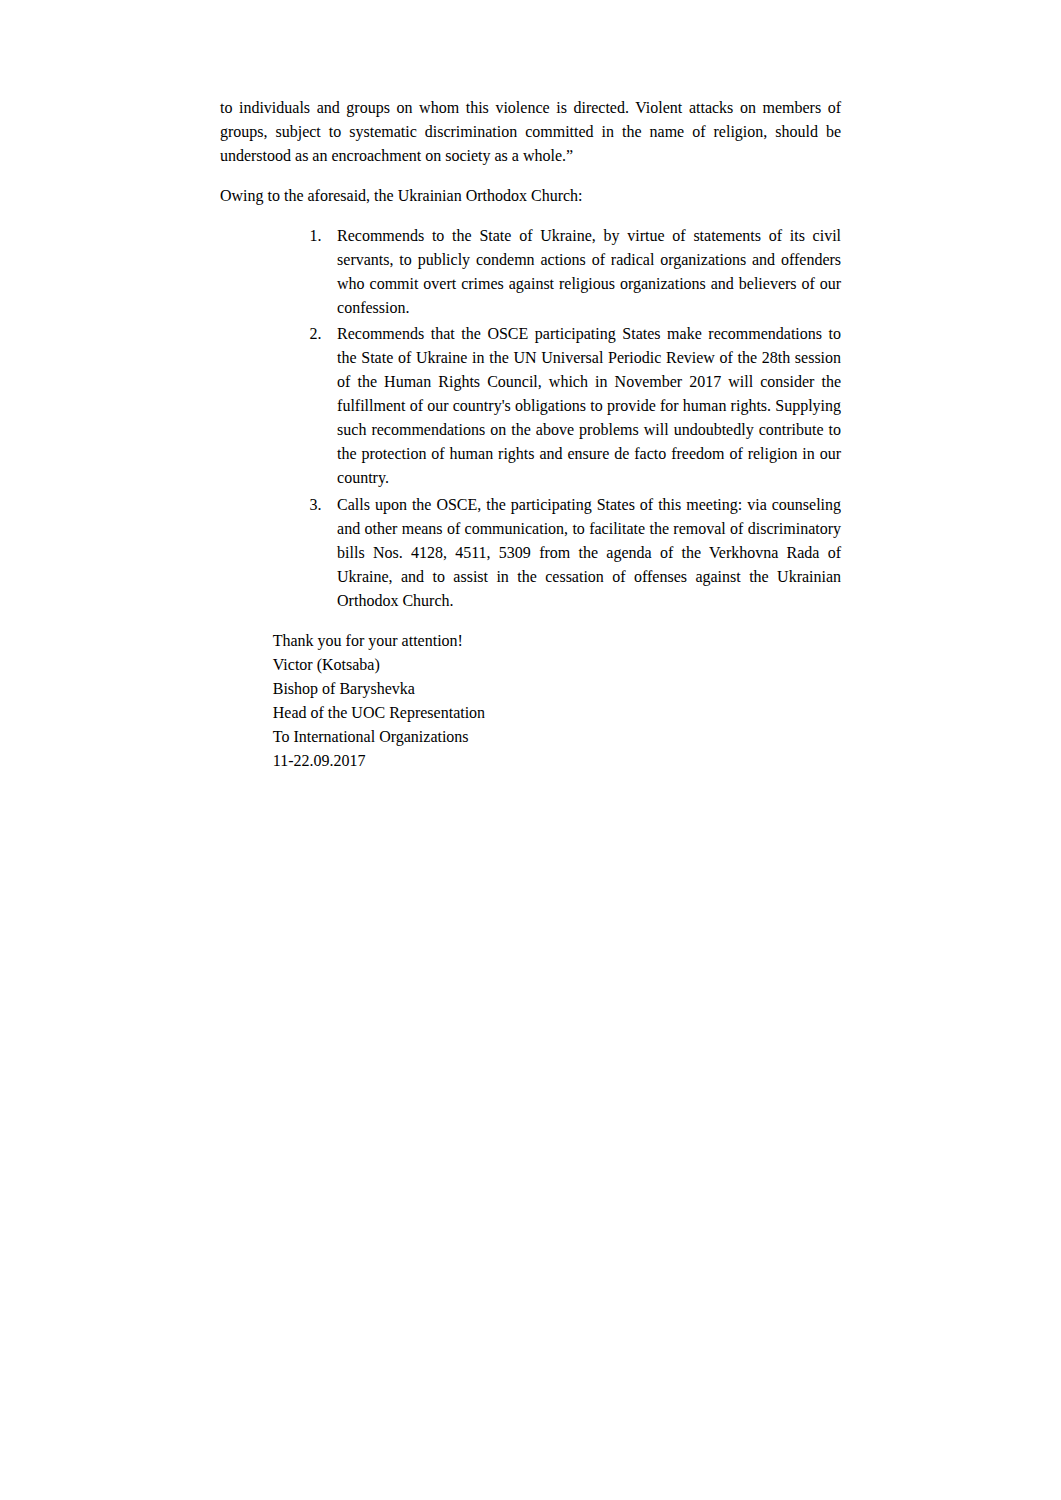to individuals and groups on whom this violence is directed. Violent attacks on members of groups, subject to systematic discrimination committed in the name of religion, should be understood as an encroachment on society as a whole.”
Owing to the aforesaid, the Ukrainian Orthodox Church:
Recommends to the State of Ukraine, by virtue of statements of its civil servants, to publicly condemn actions of radical organizations and offenders who commit overt crimes against religious organizations and believers of our confession.
Recommends that the OSCE participating States make recommendations to the State of Ukraine in the UN Universal Periodic Review of the 28th session of the Human Rights Council, which in November 2017 will consider the fulfillment of our country's obligations to provide for human rights. Supplying such recommendations on the above problems will undoubtedly contribute to the protection of human rights and ensure de facto freedom of religion in our country.
Calls upon the OSCE, the participating States of this meeting: via counseling and other means of communication, to facilitate the removal of discriminatory bills Nos. 4128, 4511, 5309 from the agenda of the Verkhovna Rada of Ukraine, and to assist in the cessation of offenses against the Ukrainian Orthodox Church.
Thank you for your attention!
Victor (Kotsaba)
Bishop of Baryshevka
Head of the UOC Representation
To International Organizations
11-22.09.2017